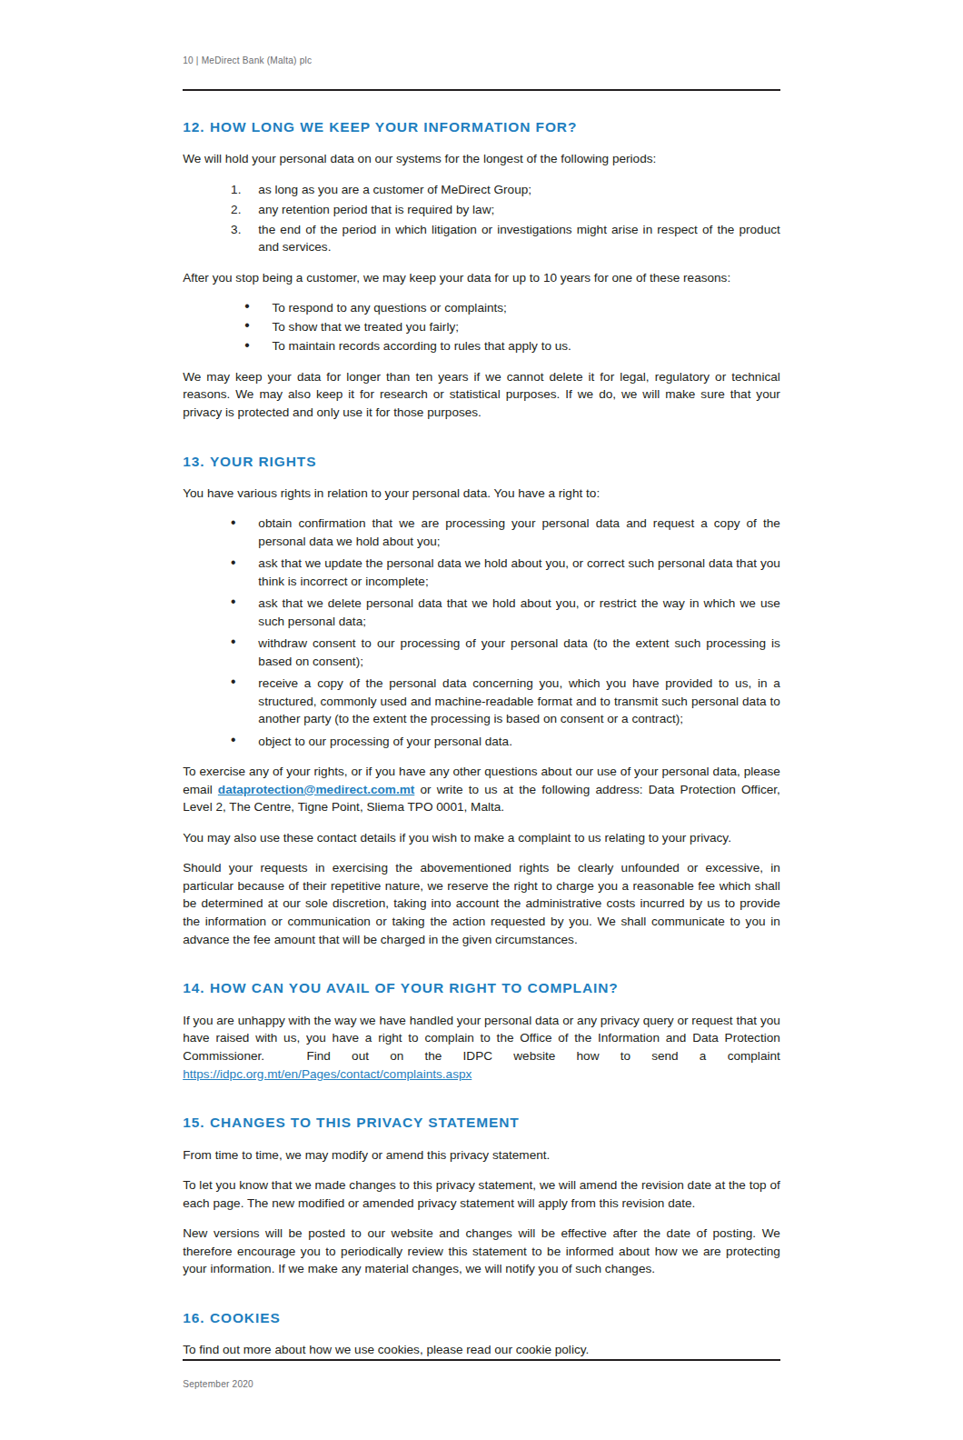10 | MeDirect Bank (Malta) plc
12. How long we keep your information for?
We will hold your personal data on our systems for the longest of the following periods:
as long as you are a customer of MeDirect Group;
any retention period that is required by law;
the end of the period in which litigation or investigations might arise in respect of the product and services.
After you stop being a customer, we may keep your data for up to 10 years for one of these reasons:
To respond to any questions or complaints;
To show that we treated you fairly;
To maintain records according to rules that apply to us.
We may keep your data for longer than ten years if we cannot delete it for legal, regulatory or technical reasons. We may also keep it for research or statistical purposes. If we do, we will make sure that your privacy is protected and only use it for those purposes.
13. Your rights
You have various rights in relation to your personal data. You have a right to:
obtain confirmation that we are processing your personal data and request a copy of the personal data we hold about you;
ask that we update the personal data we hold about you, or correct such personal data that you think is incorrect or incomplete;
ask that we delete personal data that we hold about you, or restrict the way in which we use such personal data;
withdraw consent to our processing of your personal data (to the extent such processing is based on consent);
receive a copy of the personal data concerning you, which you have provided to us, in a structured, commonly used and machine-readable format and to transmit such personal data to another party (to the extent the processing is based on consent or a contract);
object to our processing of your personal data.
To exercise any of your rights, or if you have any other questions about our use of your personal data, please email dataprotection@medirect.com.mt or write to us at the following address: Data Protection Officer, Level 2, The Centre, Tigne Point, Sliema TPO 0001, Malta.
You may also use these contact details if you wish to make a complaint to us relating to your privacy.
Should your requests in exercising the abovementioned rights be clearly unfounded or excessive, in particular because of their repetitive nature, we reserve the right to charge you a reasonable fee which shall be determined at our sole discretion, taking into account the administrative costs incurred by us to provide the information or communication or taking the action requested by you. We shall communicate to you in advance the fee amount that will be charged in the given circumstances.
14. How can you avail of your right to complain?
If you are unhappy with the way we have handled your personal data or any privacy query or request that you have raised with us, you have a right to complain to the Office of the Information and Data Protection Commissioner. Find out on the IDPC website how to send a complaint https://idpc.org.mt/en/Pages/contact/complaints.aspx
15. Changes to this privacy statement
From time to time, we may modify or amend this privacy statement.
To let you know that we made changes to this privacy statement, we will amend the revision date at the top of each page. The new modified or amended privacy statement will apply from this revision date.
New versions will be posted to our website and changes will be effective after the date of posting. We therefore encourage you to periodically review this statement to be informed about how we are protecting your information. If we make any material changes, we will notify you of such changes.
16. Cookies
To find out more about how we use cookies, please read our cookie policy.
September 2020